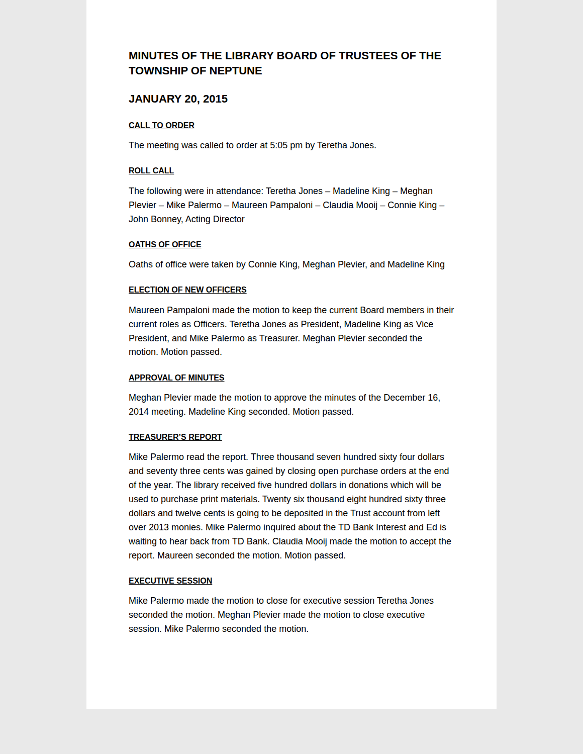Minutes of the Library Board of Trustees of the Township of Neptune
January 20, 2015
Call to Order
The meeting was called to order at 5:05 pm by Teretha Jones.
Roll Call
The following were in attendance: Teretha Jones – Madeline King – Meghan Plevier – Mike Palermo – Maureen Pampaloni – Claudia Mooij – Connie King – John Bonney, Acting Director
Oaths of Office
Oaths of office were taken by Connie King, Meghan Plevier, and Madeline King
Election of New Officers
Maureen Pampaloni made the motion to keep the current Board members in their current roles as Officers. Teretha Jones as President, Madeline King as Vice President, and Mike Palermo as Treasurer. Meghan Plevier seconded the motion. Motion passed.
Approval of Minutes
Meghan Plevier made the motion to approve the minutes of the December 16, 2014 meeting. Madeline King seconded. Motion passed.
Treasurer’s Report
Mike Palermo read the report. Three thousand seven hundred sixty four dollars and seventy three cents was gained by closing open purchase orders at the end of the year. The library received five hundred dollars in donations which will be used to purchase print materials. Twenty six thousand eight hundred sixty three dollars and twelve cents is going to be deposited in the Trust account from left over 2013 monies. Mike Palermo inquired about the TD Bank Interest and Ed is waiting to hear back from TD Bank. Claudia Mooij made the motion to accept the report. Maureen seconded the motion. Motion passed.
Executive Session
Mike Palermo made the motion to close for executive session Teretha Jones seconded the motion. Meghan Plevier made the motion to close executive session. Mike Palermo seconded the motion.